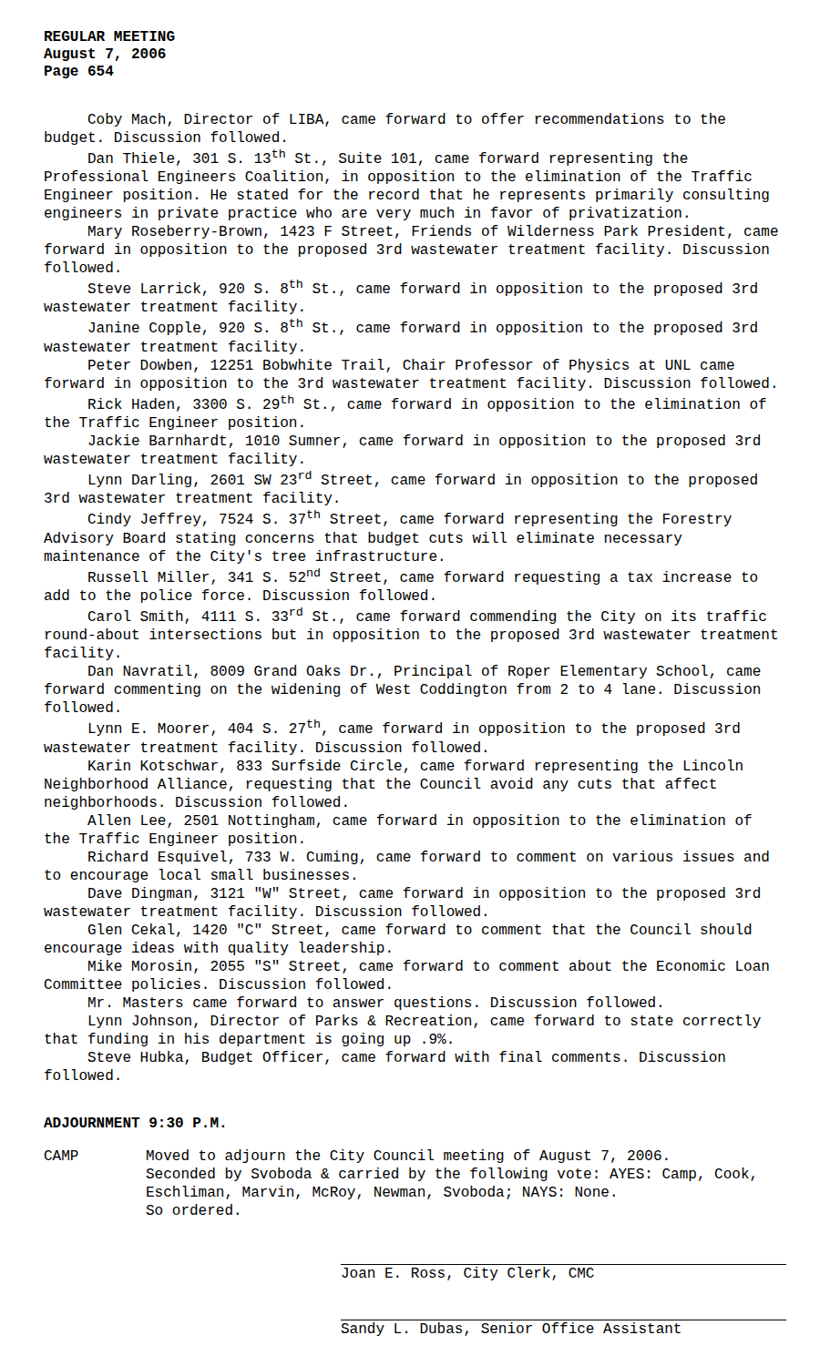REGULAR MEETING
August 7, 2006
Page 654
Coby Mach, Director of LIBA, came forward to offer recommendations to the budget. Discussion followed.
Dan Thiele, 301 S. 13th St., Suite 101, came forward representing the Professional Engineers Coalition, in opposition to the elimination of the Traffic Engineer position. He stated for the record that he represents primarily consulting engineers in private practice who are very much in favor of privatization.
Mary Roseberry-Brown, 1423 F Street, Friends of Wilderness Park President, came forward in opposition to the proposed 3rd wastewater treatment facility. Discussion followed.
Steve Larrick, 920 S. 8th St., came forward in opposition to the proposed 3rd wastewater treatment facility.
Janine Copple, 920 S. 8th St., came forward in opposition to the proposed 3rd wastewater treatment facility.
Peter Dowben, 12251 Bobwhite Trail, Chair Professor of Physics at UNL came forward in opposition to the 3rd wastewater treatment facility. Discussion followed.
Rick Haden, 3300 S. 29th St., came forward in opposition to the elimination of the Traffic Engineer position.
Jackie Barnhardt, 1010 Sumner, came forward in opposition to the proposed 3rd wastewater treatment facility.
Lynn Darling, 2601 SW 23rd Street, came forward in opposition to the proposed 3rd wastewater treatment facility.
Cindy Jeffrey, 7524 S. 37th Street, came forward representing the Forestry Advisory Board stating concerns that budget cuts will eliminate necessary maintenance of the City's tree infrastructure.
Russell Miller, 341 S. 52nd Street, came forward requesting a tax increase to add to the police force. Discussion followed.
Carol Smith, 4111 S. 33rd St., came forward commending the City on its traffic round-about intersections but in opposition to the proposed 3rd wastewater treatment facility.
Dan Navratil, 8009 Grand Oaks Dr., Principal of Roper Elementary School, came forward commenting on the widening of West Coddington from 2 to 4 lane. Discussion followed.
Lynn E. Moorer, 404 S. 27th, came forward in opposition to the proposed 3rd wastewater treatment facility. Discussion followed.
Karin Kotschwar, 833 Surfside Circle, came forward representing the Lincoln Neighborhood Alliance, requesting that the Council avoid any cuts that affect neighborhoods. Discussion followed.
Allen Lee, 2501 Nottingham, came forward in opposition to the elimination of the Traffic Engineer position.
Richard Esquivel, 733 W. Cuming, came forward to comment on various issues and to encourage local small businesses.
Dave Dingman, 3121 "W" Street, came forward in opposition to the proposed 3rd wastewater treatment facility. Discussion followed.
Glen Cekal, 1420 "C" Street, came forward to comment that the Council should encourage ideas with quality leadership.
Mike Morosin, 2055 "S" Street, came forward to comment about the Economic Loan Committee policies. Discussion followed.
Mr. Masters came forward to answer questions. Discussion followed.
Lynn Johnson, Director of Parks & Recreation, came forward to state correctly that funding in his department is going up .9%.
Steve Hubka, Budget Officer, came forward with final comments. Discussion followed.
ADJOURNMENT 9:30 P.M.
CAMP
Moved to adjourn the City Council meeting of August 7, 2006.
Seconded by Svoboda & carried by the following vote: AYES: Camp, Cook, Eschliman, Marvin, McRoy, Newman, Svoboda; NAYS: None.
So ordered.
Joan E. Ross, City Clerk, CMC
Sandy L. Dubas, Senior Office Assistant